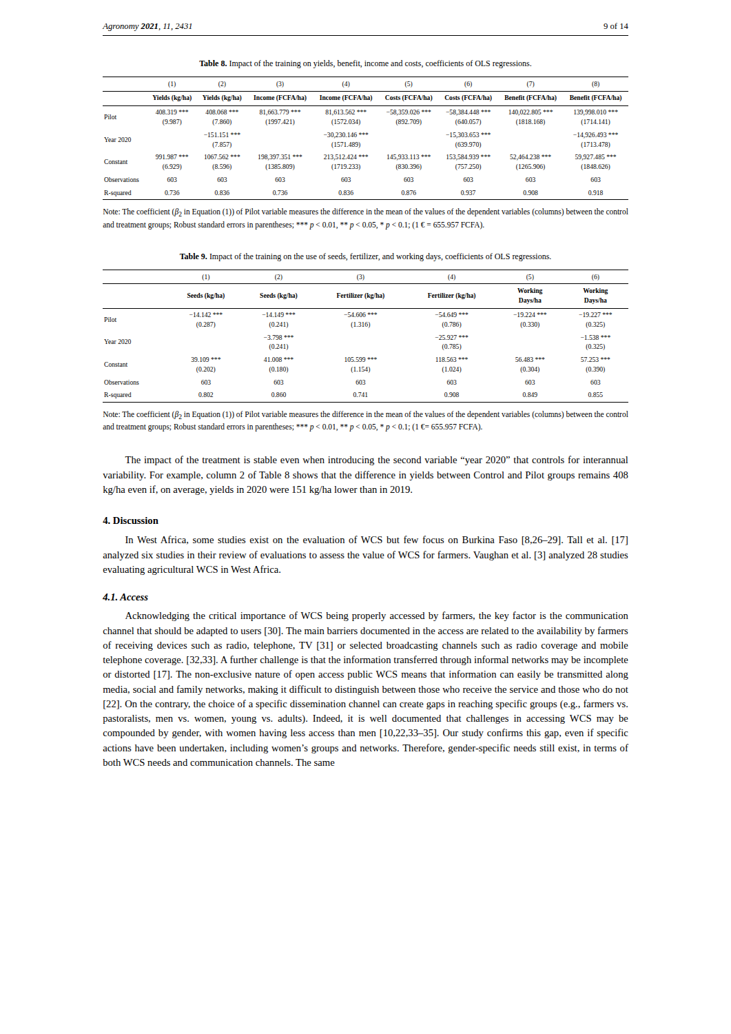Agronomy 2021, 11, 2431 9 of 14
Table 8. Impact of the training on yields, benefit, income and costs, coefficients of OLS regressions.
| | (1) | (2) | (3) | (4) | (5) | (6) | (7) | (8) |
| --- | --- | --- | --- | --- | --- | --- | --- | --- |
| | Yields (kg/ha) | Yields (kg/ha) | Income (FCFA/ha) | Income (FCFA/ha) | Costs (FCFA/ha) | Costs (FCFA/ha) | Benefit (FCFA/ha) | Benefit (FCFA/ha) |
| Pilot | 408.319 *** (9.987) | 408.068 *** (7.860) | 81,663.779 *** (1997.421) | 81,613.562 *** (1572.034) | −58,359.026 *** (892.709) | −58,384.448 *** (640.057) | 140,022.805 *** (1818.168) | 139,998.010 *** (1714.141) |
| Year 2020 | | −151.151 *** (7.857) | | −30,230.146 *** (1571.489) | | −15,303.653 *** (639.970) | | −14,926.493 *** (1713.478) |
| Constant | 991.987 *** (6.929) | 1067.562 *** (8.596) | 198,397.351 *** (1385.809) | 213,512.424 *** (1719.233) | 145,933.113 *** (830.396) | 153,584.939 *** (757.250) | 52,464.238 *** (1265.906) | 59,927.485 *** (1848.626) |
| Observations | 603 | 603 | 603 | 603 | 603 | 603 | 603 | 603 |
| R-squared | 0.736 | 0.836 | 0.736 | 0.836 | 0.876 | 0.937 | 0.908 | 0.918 |
Note: The coefficient (β2 in Equation (1)) of Pilot variable measures the difference in the mean of the values of the dependent variables (columns) between the control and treatment groups; Robust standard errors in parentheses; *** p < 0.01, ** p < 0.05, * p < 0.1; (1 € = 655.957 FCFA).
Table 9. Impact of the training on the use of seeds, fertilizer, and working days, coefficients of OLS regressions.
| | (1) | (2) | (3) | (4) | (5) | (6) |
| --- | --- | --- | --- | --- | --- | --- |
| | Seeds (kg/ha) | Seeds (kg/ha) | Fertilizer (kg/ha) | Fertilizer (kg/ha) | Working Days/ha | Working Days/ha |
| Pilot | −14.142 *** (0.287) | −14.149 *** (0.241) | −54.606 *** (1.316) | −54.649 *** (0.786) | −19.224 *** (0.330) | −19.227 *** (0.325) |
| Year 2020 | | −3.798 *** (0.241) | | −25.927 *** (0.785) | | −1.538 *** (0.325) |
| Constant | 39.109 *** (0.202) | 41.008 *** (0.180) | 105.599 *** (1.154) | 118.563 *** (1.024) | 56.483 *** (0.304) | 57.253 *** (0.390) |
| Observations | 603 | 603 | 603 | 603 | 603 | 603 |
| R-squared | 0.802 | 0.860 | 0.741 | 0.908 | 0.849 | 0.855 |
Note: The coefficient (β2 in Equation (1)) of Pilot variable measures the difference in the mean of the values of the dependent variables (columns) between the control and treatment groups; Robust standard errors in parentheses; *** p < 0.01, ** p < 0.05, * p < 0.1; (1 €= 655.957 FCFA).
The impact of the treatment is stable even when introducing the second variable “year 2020” that controls for interannual variability. For example, column 2 of Table 8 shows that the difference in yields between Control and Pilot groups remains 408 kg/ha even if, on average, yields in 2020 were 151 kg/ha lower than in 2019.
4. Discussion
In West Africa, some studies exist on the evaluation of WCS but few focus on Burkina Faso [8,26–29]. Tall et al. [17] analyzed six studies in their review of evaluations to assess the value of WCS for farmers. Vaughan et al. [3] analyzed 28 studies evaluating agricultural WCS in West Africa.
4.1. Access
Acknowledging the critical importance of WCS being properly accessed by farmers, the key factor is the communication channel that should be adapted to users [30]. The main barriers documented in the access are related to the availability by farmers of receiving devices such as radio, telephone, TV [31] or selected broadcasting channels such as radio coverage and mobile telephone coverage. [32,33]. A further challenge is that the information transferred through informal networks may be incomplete or distorted [17]. The non-exclusive nature of open access public WCS means that information can easily be transmitted along media, social and family networks, making it difficult to distinguish between those who receive the service and those who do not [22]. On the contrary, the choice of a specific dissemination channel can create gaps in reaching specific groups (e.g., farmers vs. pastoralists, men vs. women, young vs. adults). Indeed, it is well documented that challenges in accessing WCS may be compounded by gender, with women having less access than men [10,22,33–35]. Our study confirms this gap, even if specific actions have been undertaken, including women’s groups and networks. Therefore, gender-specific needs still exist, in terms of both WCS needs and communication channels. The same